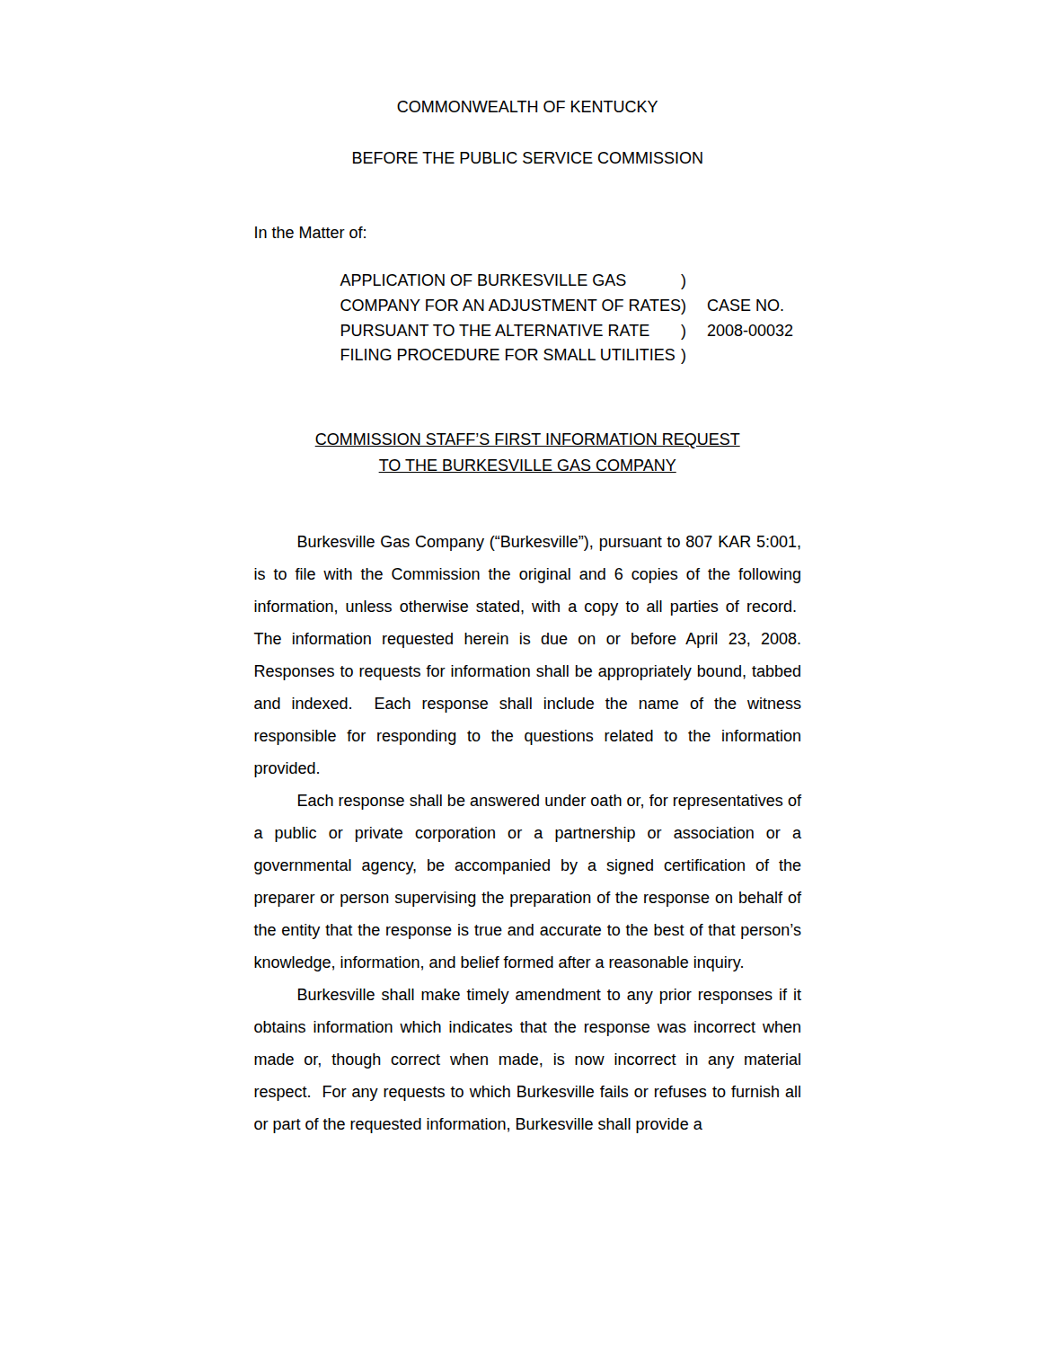COMMONWEALTH OF KENTUCKY
BEFORE THE PUBLIC SERVICE COMMISSION
In the Matter of:
| APPLICATION OF BURKESVILLE GAS | ) | |
| COMPANY FOR AN ADJUSTMENT OF RATES | ) | CASE NO. |
| PURSUANT TO THE ALTERNATIVE RATE | ) | 2008-00032 |
| FILING PROCEDURE FOR SMALL UTILITIES | ) | |
COMMISSION STAFF’S FIRST INFORMATION REQUEST
TO THE BURKESVILLE GAS COMPANY
Burkesville Gas Company (“Burkesville”), pursuant to 807 KAR 5:001, is to file with the Commission the original and 6 copies of the following information, unless otherwise stated, with a copy to all parties of record. The information requested herein is due on or before April 23, 2008. Responses to requests for information shall be appropriately bound, tabbed and indexed. Each response shall include the name of the witness responsible for responding to the questions related to the information provided.
Each response shall be answered under oath or, for representatives of a public or private corporation or a partnership or association or a governmental agency, be accompanied by a signed certification of the preparer or person supervising the preparation of the response on behalf of the entity that the response is true and accurate to the best of that person’s knowledge, information, and belief formed after a reasonable inquiry.
Burkesville shall make timely amendment to any prior responses if it obtains information which indicates that the response was incorrect when made or, though correct when made, is now incorrect in any material respect. For any requests to which Burkesville fails or refuses to furnish all or part of the requested information, Burkesville shall provide a